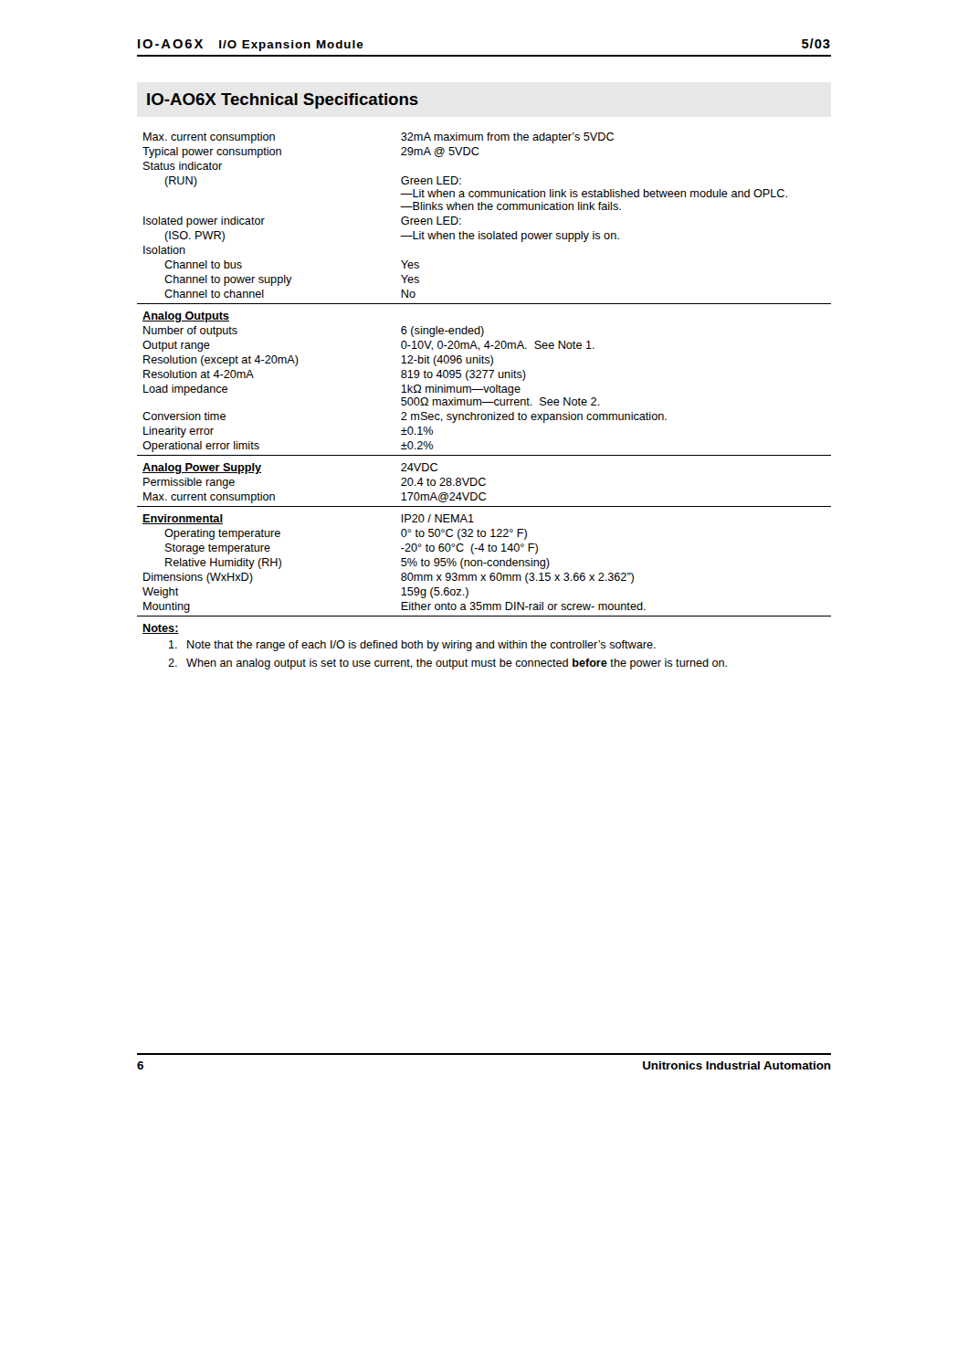IO-AO6X I/O Expansion Module
5/03
IO-AO6X Technical Specifications
| Max. current consumption | 32mA maximum from the adapter’s 5VDC |
| Typical power consumption | 29mA @ 5VDC |
| Status indicator | |
| (RUN) | Green LED: —Lit when a communication link is established between module and OPLC. —Blinks when the communication link fails. |
| Isolated power indicator | Green LED: |
| (ISO. PWR) | —Lit when the isolated power supply is on. |
| Isolation | |
| Channel to bus | Yes |
| Channel to power supply | Yes |
| Channel to channel | No |
| Analog Outputs | |
| Number of outputs | 6 (single-ended) |
| Output range | 0-10V, 0-20mA, 4-20mA. See Note 1. |
| Resolution (except at 4-20mA) | 12-bit (4096 units) |
| Resolution at 4-20mA | 819 to 4095 (3277 units) |
| Load impedance | 1kΩ minimum—voltage 500Ω maximum—current. See Note 2. |
| Conversion time | 2 mSec, synchronized to expansion communication. |
| Linearity error | ±0.1% |
| Operational error limits | ±0.2% |
| Analog Power Supply | 24VDC |
| Permissible range | 20.4 to 28.8VDC |
| Max. current consumption | 170mA@24VDC |
| Environmental | IP20 / NEMA1 |
| Operating temperature | 0° to 50°C (32 to 122° F) |
| Storage temperature | -20° to 60°C (-4 to 140° F) |
| Relative Humidity (RH) | 5% to 95% (non-condensing) |
| Dimensions (WxHxD) | 80mm x 93mm x 60mm (3.15 x 3.66 x 2.362”) |
| Weight | 159g (5.6oz.) |
| Mounting | Either onto a 35mm DIN-rail or screw- mounted. |
Notes:
Note that the range of each I/O is defined both by wiring and within the controller’s software.
When an analog output is set to use current, the output must be connected before the power is turned on.
6
Unitronics Industrial Automation